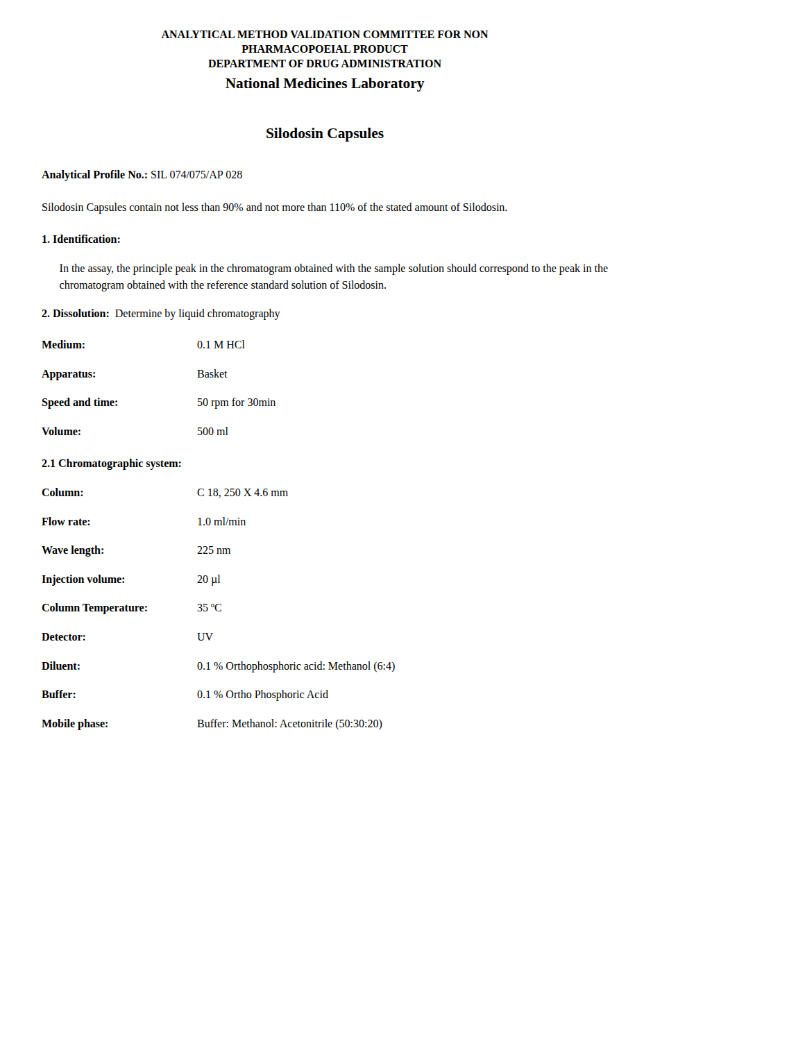ANALYTICAL METHOD VALIDATION COMMITTEE FOR NON
PHARMACOPOEIAL PRODUCT
DEPARTMENT OF DRUG ADMINISTRATION
National Medicines Laboratory
Silodosin Capsules
Analytical Profile No.: SIL 074/075/AP 028
Silodosin Capsules contain not less than 90% and not more than 110% of the stated amount of Silodosin.
1. Identification:
In the assay, the principle peak in the chromatogram obtained with the sample solution should correspond to the peak in the chromatogram obtained with the reference standard solution of Silodosin.
2. Dissolution: Determine by liquid chromatography
Medium:
0.1 M HCl
Apparatus:
Basket
Speed and time:
50 rpm for 30min
Volume:
500 ml
2.1 Chromatographic system:
Column:
C 18, 250 X 4.6 mm
Flow rate:
1.0 ml/min
Wave length:
225 nm
Injection volume:
20 µl
Column Temperature:
35 ºC
Detector:
UV
Diluent:
0.1 % Orthophosphoric acid: Methanol (6:4)
Buffer:
0.1 % Ortho Phosphoric Acid
Mobile phase:
Buffer: Methanol: Acetonitrile (50:30:20)